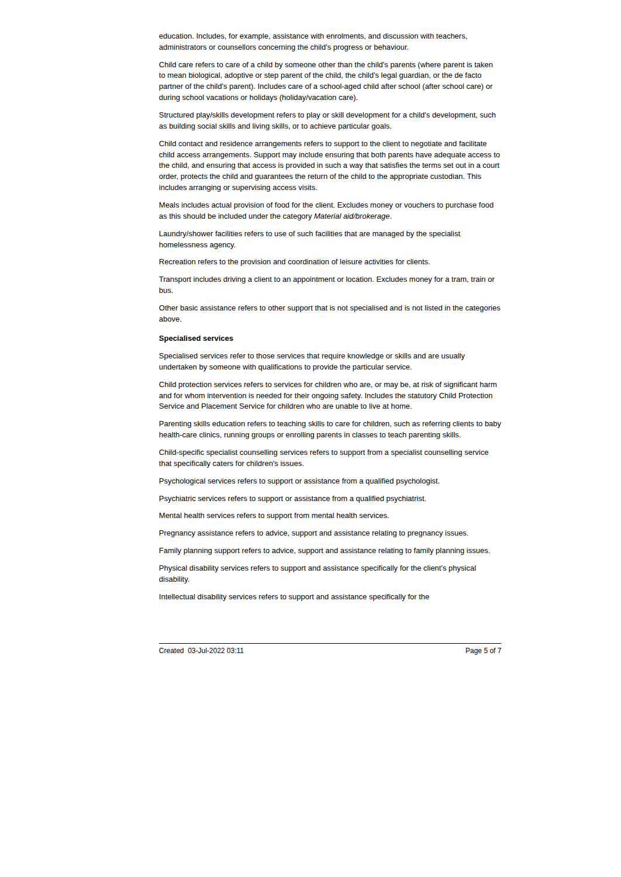education. Includes, for example, assistance with enrolments, and discussion with teachers, administrators or counsellors concerning the child's progress or behaviour.
Child care refers to care of a child by someone other than the child's parents (where parent is taken to mean biological, adoptive or step parent of the child, the child's legal guardian, or the de facto partner of the child's parent). Includes care of a school-aged child after school (after school care) or during school vacations or holidays (holiday/vacation care).
Structured play/skills development refers to play or skill development for a child's development, such as building social skills and living skills, or to achieve particular goals.
Child contact and residence arrangements refers to support to the client to negotiate and facilitate child access arrangements. Support may include ensuring that both parents have adequate access to the child, and ensuring that access is provided in such a way that satisfies the terms set out in a court order, protects the child and guarantees the return of the child to the appropriate custodian. This includes arranging or supervising access visits.
Meals includes actual provision of food for the client. Excludes money or vouchers to purchase food as this should be included under the category Material aid/brokerage.
Laundry/shower facilities refers to use of such facilities that are managed by the specialist homelessness agency.
Recreation refers to the provision and coordination of leisure activities for clients.
Transport includes driving a client to an appointment or location. Excludes money for a tram, train or bus.
Other basic assistance refers to other support that is not specialised and is not listed in the categories above.
Specialised services
Specialised services refer to those services that require knowledge or skills and are usually undertaken by someone with qualifications to provide the particular service.
Child protection services refers to services for children who are, or may be, at risk of significant harm and for whom intervention is needed for their ongoing safety. Includes the statutory Child Protection Service and Placement Service for children who are unable to live at home.
Parenting skills education refers to teaching skills to care for children, such as referring clients to baby health-care clinics, running groups or enrolling parents in classes to teach parenting skills.
Child-specific specialist counselling services refers to support from a specialist counselling service that specifically caters for children's issues.
Psychological services refers to support or assistance from a qualified psychologist.
Psychiatric services refers to support or assistance from a qualified psychiatrist.
Mental health services refers to support from mental health services.
Pregnancy assistance refers to advice, support and assistance relating to pregnancy issues.
Family planning support refers to advice, support and assistance relating to family planning issues.
Physical disability services refers to support and assistance specifically for the client's physical disability.
Intellectual disability services refers to support and assistance specifically for the
Created 03-Jul-2022 03:11 Page 5 of 7